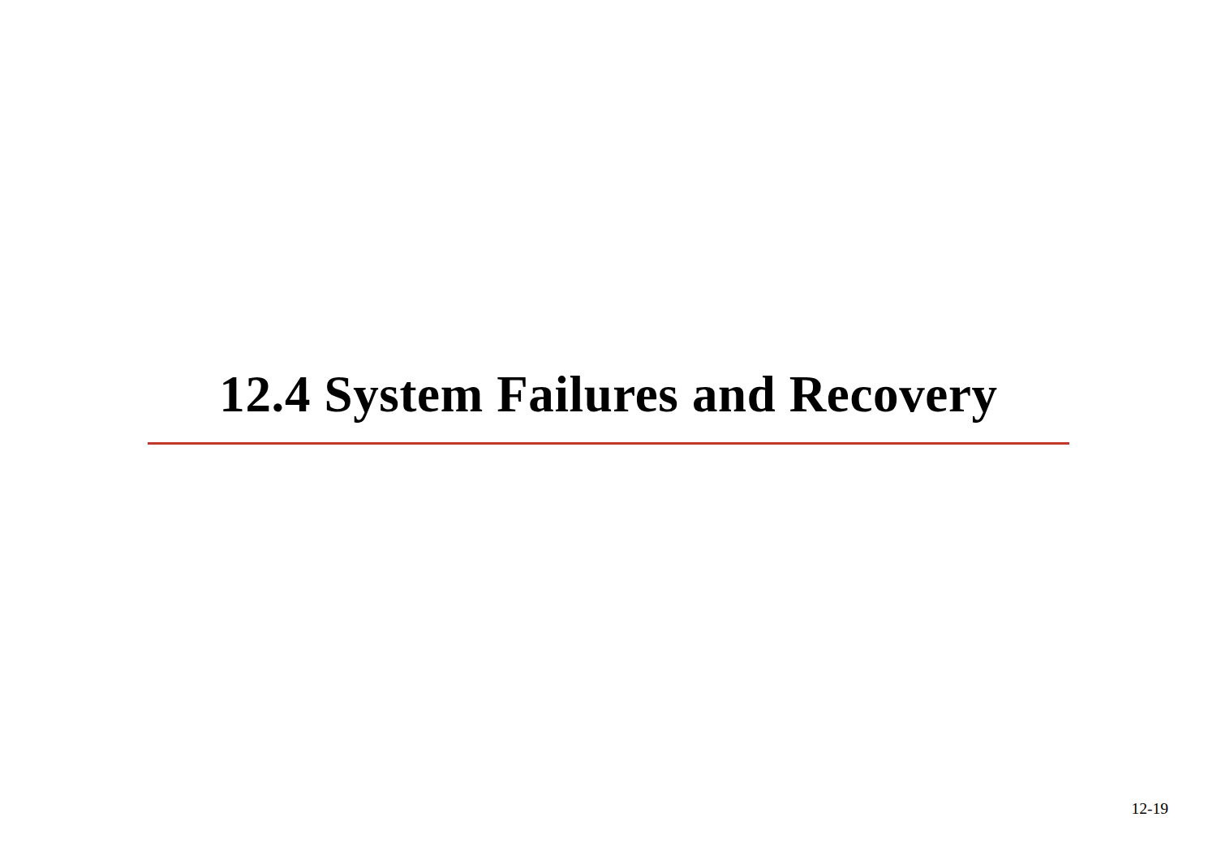12.4 System Failures and Recovery
12-19